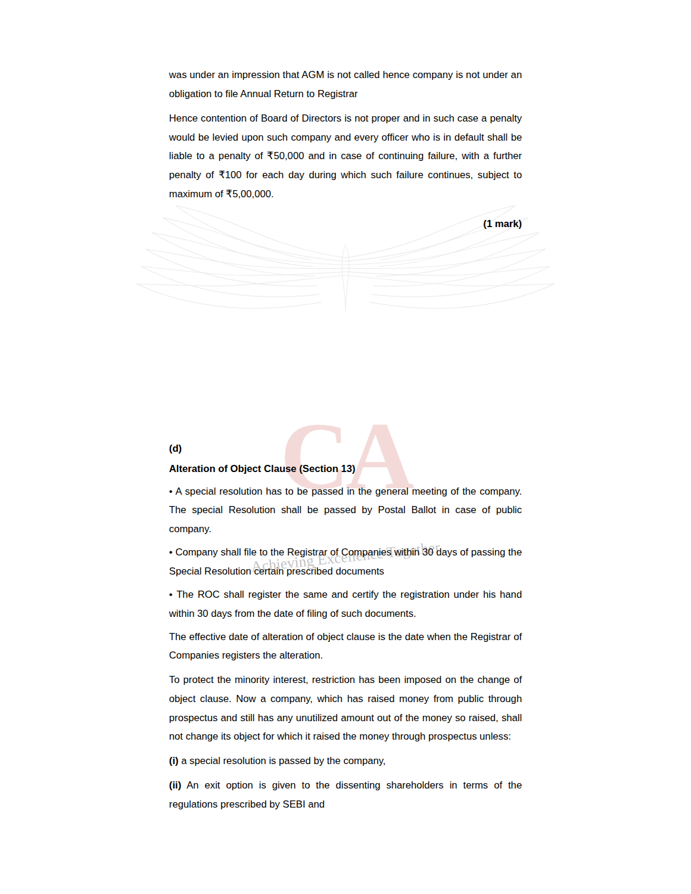CA
Achieving Excellence Together
was under an impression that AGM is not called hence company is not under an obligation to file Annual Return to Registrar
Hence contention of Board of Directors is not proper and in such case a penalty would be levied upon such company and every officer who is in default shall be liable to a penalty of ₹50,000 and in case of continuing failure, with a further penalty of ₹100 for each day during which such failure continues, subject to maximum of ₹5,00,000.
(1 mark)
(d)
Alteration of Object Clause (Section 13)
• A special resolution has to be passed in the general meeting of the company. The special Resolution shall be passed by Postal Ballot in case of public company.
• Company shall file to the Registrar of Companies within 30 days of passing the Special Resolution certain prescribed documents
• The ROC shall register the same and certify the registration under his hand within 30 days from the date of filing of such documents.
The effective date of alteration of object clause is the date when the Registrar of Companies registers the alteration.
To protect the minority interest, restriction has been imposed on the change of object clause. Now a company, which has raised money from public through prospectus and still has any unutilized amount out of the money so raised, shall not change its object for which it raised the money through prospectus unless:
(i) a special resolution is passed by the company,
(ii) An exit option is given to the dissenting shareholders in terms of the regulations prescribed by SEBI and